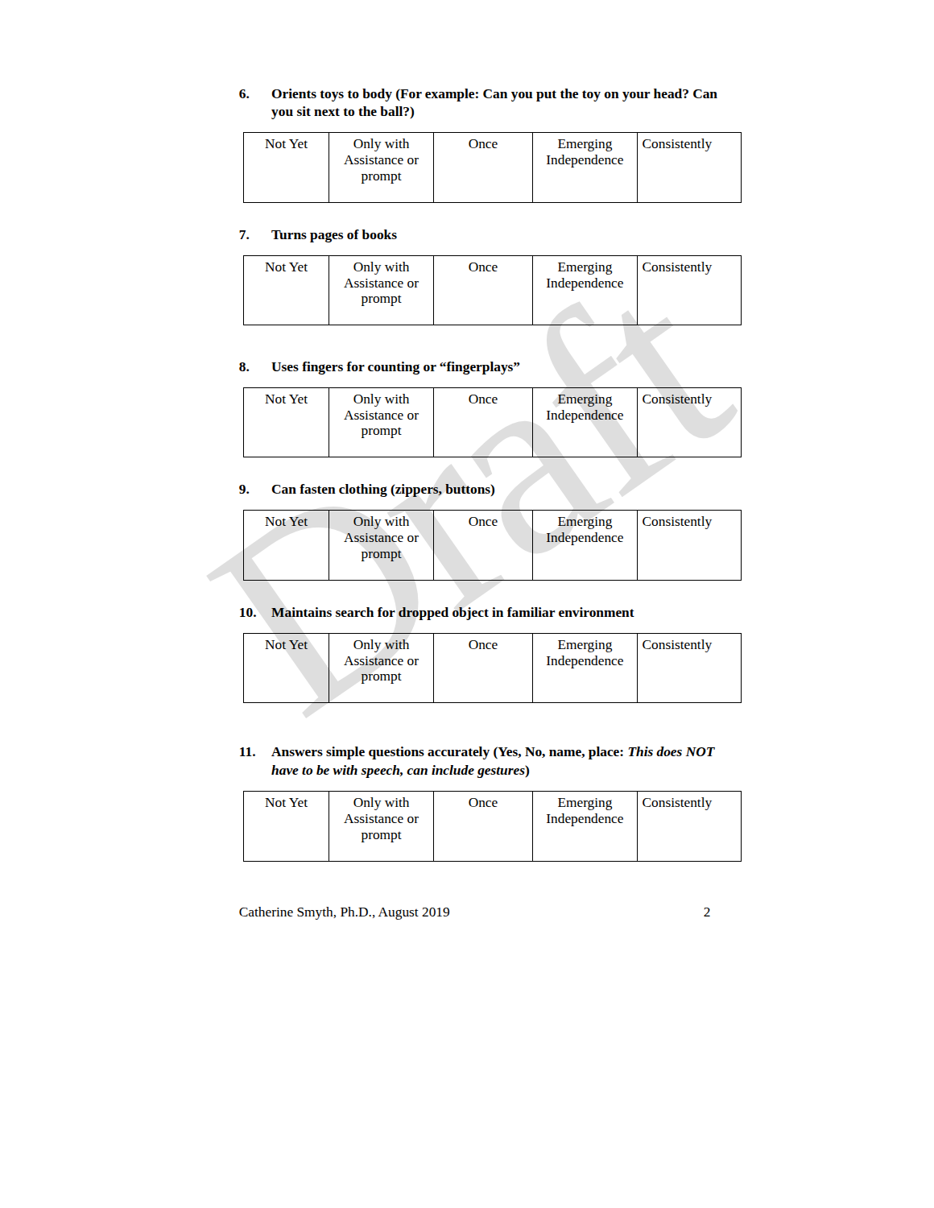Draft
6. Orients toys to body (For example: Can you put the toy on your head? Can you sit next to the ball?)
| Not Yet | Only with Assistance or prompt | Once | Emerging Independence | Consistently |
7. Turns pages of books
| Not Yet | Only with Assistance or prompt | Once | Emerging Independence | Consistently |
8. Uses fingers for counting or “fingerplays”
| Not Yet | Only with Assistance or prompt | Once | Emerging Independence | Consistently |
9. Can fasten clothing (zippers, buttons)
| Not Yet | Only with Assistance or prompt | Once | Emerging Independence | Consistently |
10. Maintains search for dropped object in familiar environment
| Not Yet | Only with Assistance or prompt | Once | Emerging Independence | Consistently |
11. Answers simple questions accurately (Yes, No, name, place: This does NOT have to be with speech, can include gestures)
| Not Yet | Only with Assistance or prompt | Once | Emerging Independence | Consistently |
Catherine Smyth, Ph.D., August 2019 2